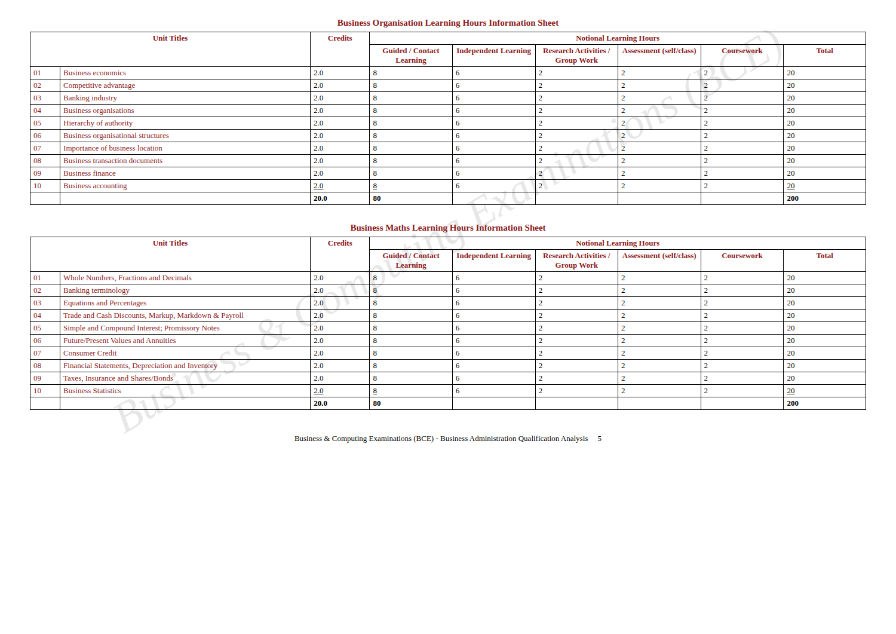Business & Computing Examinations (BCE)
Business Organisation Learning Hours Information Sheet
| Unit Titles | Credits | Notional Learning Hours |
| --- | --- | --- |
| Guided / Contact Learning | Independent Learning | Research Activities / Group Work | Assessment (self/class) | Coursework | Total |
| 01 | Business economics | 2.0 | 8 | 6 | 2 | 2 | 2 | 20 |
| 02 | Competitive advantage | 2.0 | 8 | 6 | 2 | 2 | 2 | 20 |
| 03 | Banking industry | 2.0 | 8 | 6 | 2 | 2 | 2 | 20 |
| 04 | Business organisations | 2.0 | 8 | 6 | 2 | 2 | 2 | 20 |
| 05 | Hierarchy of authority | 2.0 | 8 | 6 | 2 | 2 | 2 | 20 |
| 06 | Business organisational structures | 2.0 | 8 | 6 | 2 | 2 | 2 | 20 |
| 07 | Importance of business location | 2.0 | 8 | 6 | 2 | 2 | 2 | 20 |
| 08 | Business transaction documents | 2.0 | 8 | 6 | 2 | 2 | 2 | 20 |
| 09 | Business finance | 2.0 | 8 | 6 | 2 | 2 | 2 | 20 |
| 10 | Business accounting | 2.0 | 8 | 6 | 2 | 2 | 2 | 20 |
| | | 20.0 | 80 | | | | | 200 |
Business Maths Learning Hours Information Sheet
| Unit Titles | Credits | Notional Learning Hours |
| --- | --- | --- |
| Guided / Contact Learning | Independent Learning | Research Activities / Group Work | Assessment (self/class) | Coursework | Total |
| 01 | Whole Numbers, Fractions and Decimals | 2.0 | 8 | 6 | 2 | 2 | 2 | 20 |
| 02 | Banking terminology | 2.0 | 8 | 6 | 2 | 2 | 2 | 20 |
| 03 | Equations and Percentages | 2.0 | 8 | 6 | 2 | 2 | 2 | 20 |
| 04 | Trade and Cash Discounts, Markup, Markdown & Payroll | 2.0 | 8 | 6 | 2 | 2 | 2 | 20 |
| 05 | Simple and Compound Interest; Promissory Notes | 2.0 | 8 | 6 | 2 | 2 | 2 | 20 |
| 06 | Future/Present Values and Annuities | 2.0 | 8 | 6 | 2 | 2 | 2 | 20 |
| 07 | Consumer Credit | 2.0 | 8 | 6 | 2 | 2 | 2 | 20 |
| 08 | Financial Statements, Depreciation and Inventory | 2.0 | 8 | 6 | 2 | 2 | 2 | 20 |
| 09 | Taxes, Insurance and Shares/Bonds | 2.0 | 8 | 6 | 2 | 2 | 2 | 20 |
| 10 | Business Statistics | 2.0 | 8 | 6 | 2 | 2 | 2 | 20 |
| | | 20.0 | 80 | | | | | 200 |
Business & Computing Examinations (BCE) - Business Administration Qualification Analysis 5